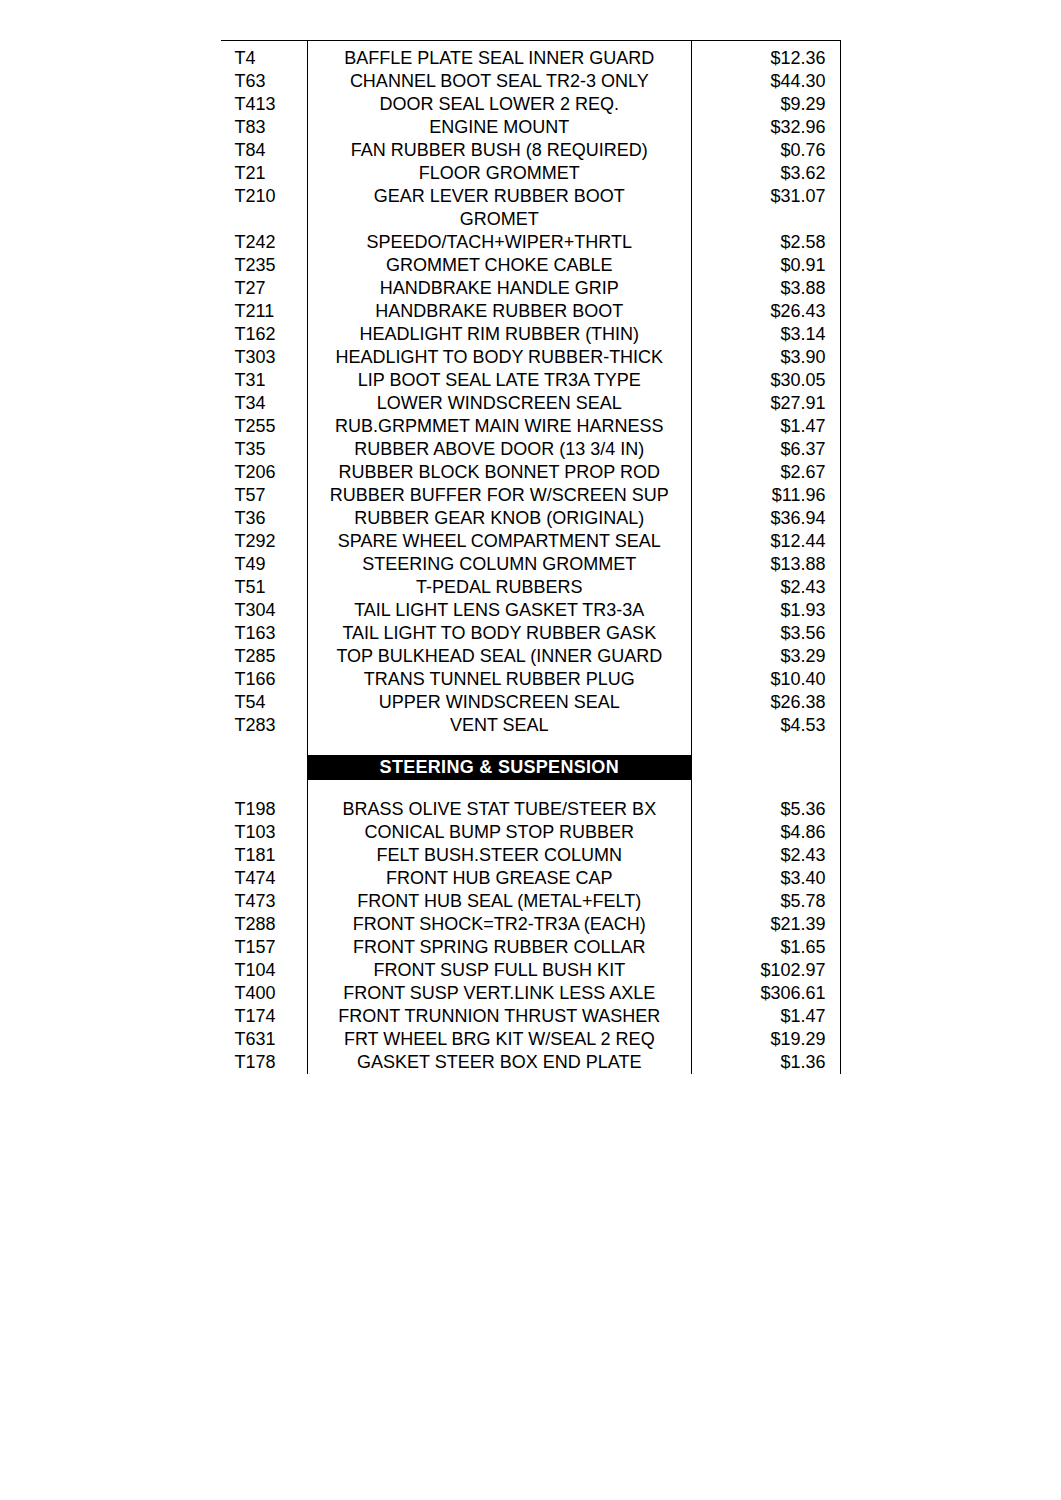| T4 | BAFFLE PLATE SEAL INNER GUARD | $12.36 |
| T63 | CHANNEL BOOT SEAL TR2-3 ONLY | $44.30 |
| T413 | DOOR SEAL LOWER 2 REQ. | $9.29 |
| T83 | ENGINE MOUNT | $32.96 |
| T84 | FAN RUBBER BUSH (8 REQUIRED) | $0.76 |
| T21 | FLOOR GROMMET | $3.62 |
| T210 | GEAR LEVER RUBBER BOOT | $31.07 |
| | GROMET | |
| T242 | SPEEDO/TACH+WIPER+THRTL | $2.58 |
| T235 | GROMMET CHOKE CABLE | $0.91 |
| T27 | HANDBRAKE HANDLE GRIP | $3.88 |
| T211 | HANDBRAKE RUBBER BOOT | $26.43 |
| T162 | HEADLIGHT RIM RUBBER (THIN) | $3.14 |
| T303 | HEADLIGHT TO BODY RUBBER-THICK | $3.90 |
| T31 | LIP BOOT SEAL LATE TR3A TYPE | $30.05 |
| T34 | LOWER WINDSCREEN SEAL | $27.91 |
| T255 | RUB.GRPMMET MAIN WIRE HARNESS | $1.47 |
| T35 | RUBBER ABOVE DOOR (13 3/4 IN) | $6.37 |
| T206 | RUBBER BLOCK BONNET PROP ROD | $2.67 |
| T57 | RUBBER BUFFER FOR W/SCREEN SUP | $11.96 |
| T36 | RUBBER GEAR KNOB (ORIGINAL) | $36.94 |
| T292 | SPARE WHEEL COMPARTMENT SEAL | $12.44 |
| T49 | STEERING COLUMN GROMMET | $13.88 |
| T51 | T-PEDAL RUBBERS | $2.43 |
| T304 | TAIL LIGHT LENS GASKET TR3-3A | $1.93 |
| T163 | TAIL LIGHT TO BODY RUBBER GASK | $3.56 |
| T285 | TOP BULKHEAD SEAL (INNER GUARD | $3.29 |
| T166 | TRANS TUNNEL RUBBER PLUG | $10.40 |
| T54 | UPPER WINDSCREEN SEAL | $26.38 |
| T283 | VENT SEAL | $4.53 |
| | STEERING & SUSPENSION | |
| T198 | BRASS OLIVE STAT TUBE/STEER BX | $5.36 |
| T103 | CONICAL BUMP STOP RUBBER | $4.86 |
| T181 | FELT BUSH.STEER COLUMN | $2.43 |
| T474 | FRONT HUB GREASE CAP | $3.40 |
| T473 | FRONT HUB SEAL (METAL+FELT) | $5.78 |
| T288 | FRONT SHOCK=TR2-TR3A (EACH) | $21.39 |
| T157 | FRONT SPRING RUBBER COLLAR | $1.65 |
| T104 | FRONT SUSP FULL BUSH KIT | $102.97 |
| T400 | FRONT SUSP VERT.LINK LESS AXLE | $306.61 |
| T174 | FRONT TRUNNION THRUST WASHER | $1.47 |
| T631 | FRT WHEEL BRG KIT W/SEAL 2 REQ | $19.29 |
| T178 | GASKET STEER BOX END PLATE | $1.36 |